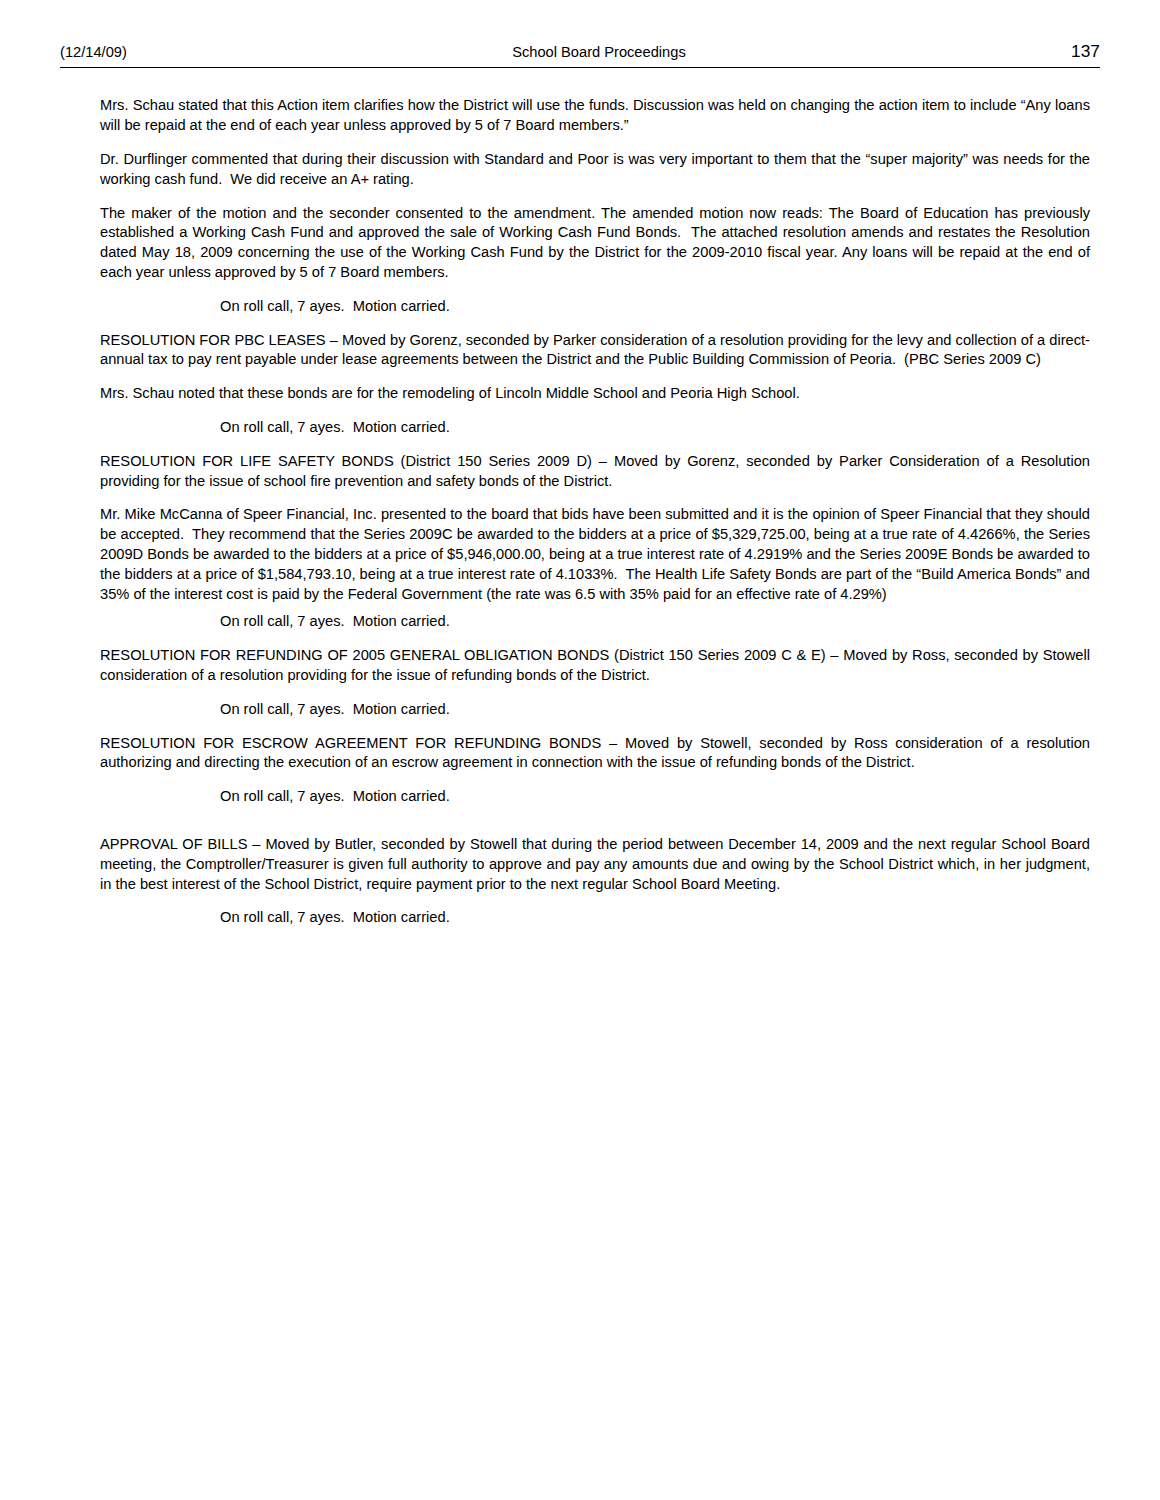(12/14/09) School Board Proceedings 137
Mrs. Schau stated that this Action item clarifies how the District will use the funds. Discussion was held on changing the action item to include “Any loans will be repaid at the end of each year unless approved by 5 of 7 Board members.”
Dr. Durflinger commented that during their discussion with Standard and Poor is was very important to them that the “super majority” was needs for the working cash fund. We did receive an A+ rating.
The maker of the motion and the seconder consented to the amendment. The amended motion now reads: The Board of Education has previously established a Working Cash Fund and approved the sale of Working Cash Fund Bonds. The attached resolution amends and restates the Resolution dated May 18, 2009 concerning the use of the Working Cash Fund by the District for the 2009-2010 fiscal year. Any loans will be repaid at the end of each year unless approved by 5 of 7 Board members.
On roll call, 7 ayes. Motion carried.
RESOLUTION FOR PBC LEASES – Moved by Gorenz, seconded by Parker consideration of a resolution providing for the levy and collection of a direct-annual tax to pay rent payable under lease agreements between the District and the Public Building Commission of Peoria. (PBC Series 2009 C)
Mrs. Schau noted that these bonds are for the remodeling of Lincoln Middle School and Peoria High School.
On roll call, 7 ayes. Motion carried.
RESOLUTION FOR LIFE SAFETY BONDS (District 150 Series 2009 D) – Moved by Gorenz, seconded by Parker Consideration of a Resolution providing for the issue of school fire prevention and safety bonds of the District.
Mr. Mike McCanna of Speer Financial, Inc. presented to the board that bids have been submitted and it is the opinion of Speer Financial that they should be accepted. They recommend that the Series 2009C be awarded to the bidders at a price of $5,329,725.00, being at a true rate of 4.4266%, the Series 2009D Bonds be awarded to the bidders at a price of $5,946,000.00, being at a true interest rate of 4.2919% and the Series 2009E Bonds be awarded to the bidders at a price of $1,584,793.10, being at a true interest rate of 4.1033%. The Health Life Safety Bonds are part of the “Build America Bonds” and 35% of the interest cost is paid by the Federal Government (the rate was 6.5 with 35% paid for an effective rate of 4.29%)
On roll call, 7 ayes. Motion carried.
RESOLUTION FOR REFUNDING OF 2005 GENERAL OBLIGATION BONDS (District 150 Series 2009 C & E) – Moved by Ross, seconded by Stowell consideration of a resolution providing for the issue of refunding bonds of the District.
On roll call, 7 ayes. Motion carried.
RESOLUTION FOR ESCROW AGREEMENT FOR REFUNDING BONDS – Moved by Stowell, seconded by Ross consideration of a resolution authorizing and directing the execution of an escrow agreement in connection with the issue of refunding bonds of the District.
On roll call, 7 ayes. Motion carried.
APPROVAL OF BILLS – Moved by Butler, seconded by Stowell that during the period between December 14, 2009 and the next regular School Board meeting, the Comptroller/Treasurer is given full authority to approve and pay any amounts due and owing by the School District which, in her judgment, in the best interest of the School District, require payment prior to the next regular School Board Meeting.
On roll call, 7 ayes. Motion carried.